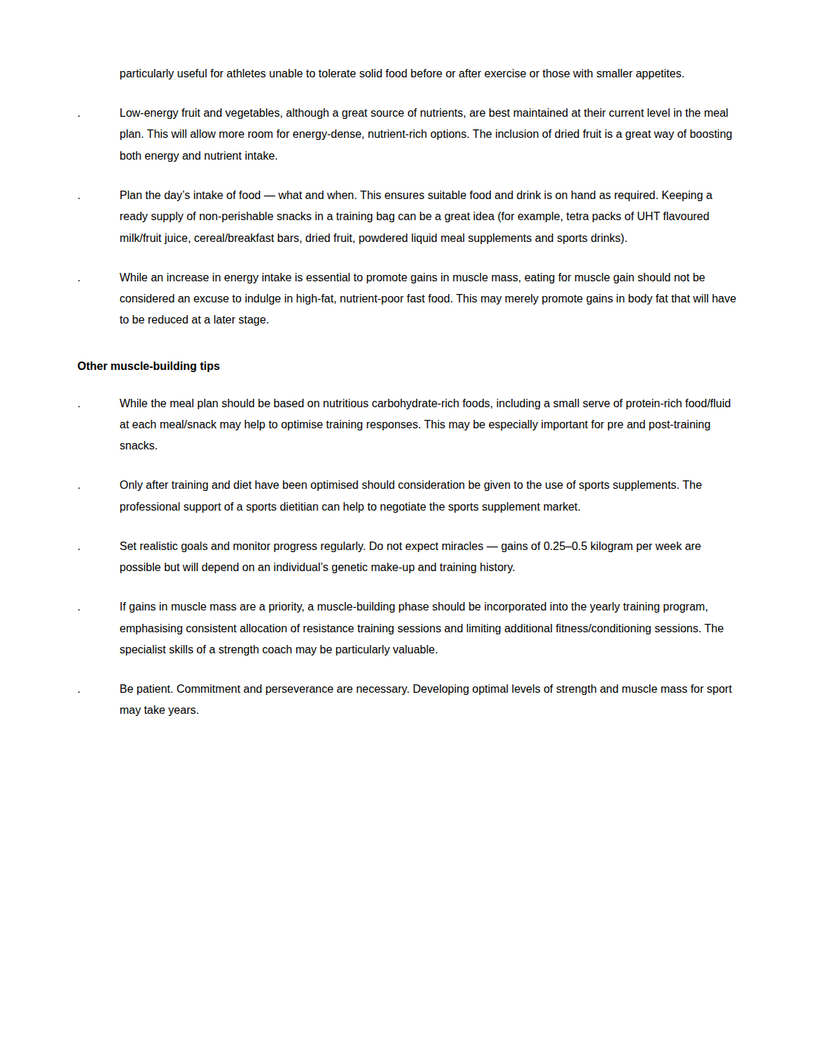particularly useful for athletes unable to tolerate solid food before or after exercise or those with smaller appetites.
Low-energy fruit and vegetables, although a great source of nutrients, are best maintained at their current level in the meal plan. This will allow more room for energy-dense, nutrient-rich options. The inclusion of dried fruit is a great way of boosting both energy and nutrient intake.
Plan the day’s intake of food — what and when. This ensures suitable food and drink is on hand as required. Keeping a ready supply of non-perishable snacks in a training bag can be a great idea (for example, tetra packs of UHT flavoured milk/fruit juice, cereal/breakfast bars, dried fruit, powdered liquid meal supplements and sports drinks).
While an increase in energy intake is essential to promote gains in muscle mass, eating for muscle gain should not be considered an excuse to indulge in high-fat, nutrient-poor fast food. This may merely promote gains in body fat that will have to be reduced at a later stage.
Other muscle-building tips
While the meal plan should be based on nutritious carbohydrate-rich foods, including a small serve of protein-rich food/fluid at each meal/snack may help to optimise training responses. This may be especially important for pre and post-training snacks.
Only after training and diet have been optimised should consideration be given to the use of sports supplements. The professional support of a sports dietitian can help to negotiate the sports supplement market.
Set realistic goals and monitor progress regularly. Do not expect miracles — gains of 0.25–0.5 kilogram per week are possible but will depend on an individual’s genetic make-up and training history.
If gains in muscle mass are a priority, a muscle-building phase should be incorporated into the yearly training program, emphasising consistent allocation of resistance training sessions and limiting additional fitness/conditioning sessions. The specialist skills of a strength coach may be particularly valuable.
Be patient. Commitment and perseverance are necessary. Developing optimal levels of strength and muscle mass for sport may take years.